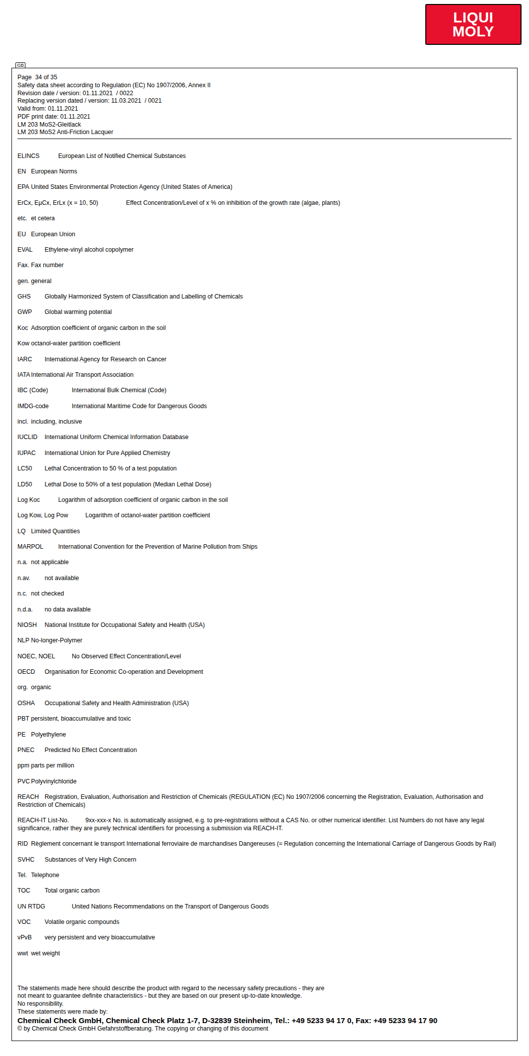LIQUI MOLY
GB
Page 34 of 35
Safety data sheet according to Regulation (EC) No 1907/2006, Annex II
Revision date / version: 01.11.2021 / 0022
Replacing version dated / version: 11.03.2021 / 0021
Valid from: 01.11.2021
PDF print date: 01.11.2021
LM 203 MoS2-Gleitlack
LM 203 MoS2 Anti-Friction Lacquer
ELINCS European List of Notified Chemical Substances EN European Norms EPA United States Environmental Protection Agency (United States of America) ErCx, EµCx, ErLx (x = 10, 50) Effect Concentration/Level of x % on inhibition of the growth rate (algae, plants) etc. et cetera EU European Union EVAL Ethylene-vinyl alcohol copolymer Fax. Fax number gen. general GHS Globally Harmonized System of Classification and Labelling of Chemicals GWP Global warming potential Koc Adsorption coefficient of organic carbon in the soil Kow octanol-water partition coefficient IARC International Agency for Research on Cancer IATA International Air Transport Association IBC (Code) International Bulk Chemical (Code) IMDG-code International Maritime Code for Dangerous Goods incl. including, inclusive IUCLID International Uniform Chemical Information Database IUPAC International Union for Pure Applied Chemistry LC50 Lethal Concentration to 50 % of a test population LD50 Lethal Dose to 50% of a test population (Median Lethal Dose) Log Koc Logarithm of adsorption coefficient of organic carbon in the soil Log Kow, Log Pow Logarithm of octanol-water partition coefficient LQ Limited Quantities MARPOL International Convention for the Prevention of Marine Pollution from Ships n.a. not applicable n.av. not available n.c. not checked n.d.a. no data available NIOSH National Institute for Occupational Safety and Health (USA) NLP No-longer-Polymer NOEC, NOEL No Observed Effect Concentration/Level OECD Organisation for Economic Co-operation and Development org. organic OSHA Occupational Safety and Health Administration (USA) PBT persistent, bioaccumulative and toxic PE Polyethylene PNEC Predicted No Effect Concentration ppm parts per million PVC Polyvinylchloride REACH Registration, Evaluation, Authorisation and Restriction of Chemicals (REGULATION (EC) No 1907/2006 concerning the Registration, Evaluation, Authorisation and Restriction of Chemicals) REACH-IT List-No. 9xx-xxx-x No. is automatically assigned, e.g. to pre-registrations without a CAS No. or other numerical identifier. List Numbers do not have any legal significance, rather they are purely technical identifiers for processing a submission via REACH-IT. RID Règlement concernant le transport International ferroviaire de marchandises Dangereuses (= Regulation concerning the International Carriage of Dangerous Goods by Rail) SVHC Substances of Very High Concern Tel. Telephone TOC Total organic carbon UN RTDG United Nations Recommendations on the Transport of Dangerous Goods VOC Volatile organic compounds vPvB very persistent and very bioaccumulative wwt wet weight
The statements made here should describe the product with regard to the necessary safety precautions - they are
not meant to guarantee definite characteristics - but they are based on our present up-to-date knowledge.
No responsibility.
These statements were made by:
Chemical Check GmbH, Chemical Check Platz 1-7, D-32839 Steinheim, Tel.: +49 5233 94 17 0, Fax: +49 5233 94 17 90
© by Chemical Check GmbH Gefahrstoffberatung. The copying or changing of this document